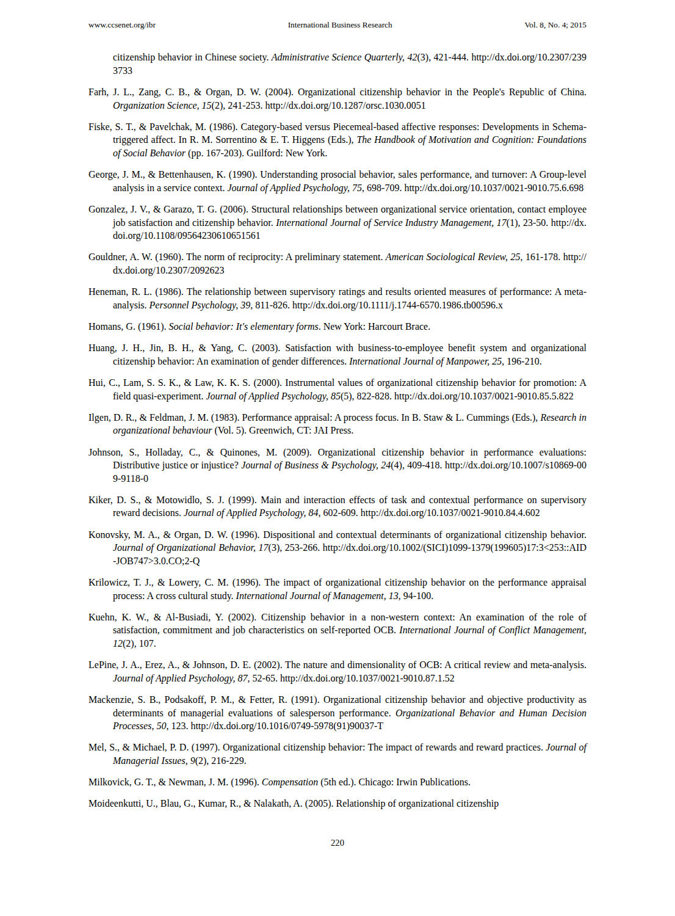www.ccsenet.org/ibr International Business Research Vol. 8, No. 4; 2015
citizenship behavior in Chinese society. Administrative Science Quarterly, 42(3), 421-444. http://dx.doi.org/10.2307/2393733
Farh, J. L., Zang, C. B., & Organ, D. W. (2004). Organizational citizenship behavior in the People's Republic of China. Organization Science, 15(2), 241-253. http://dx.doi.org/10.1287/orsc.1030.0051
Fiske, S. T., & Pavelchak, M. (1986). Category-based versus Piecemeal-based affective responses: Developments in Schema-triggered affect. In R. M. Sorrentino & E. T. Higgens (Eds.), The Handbook of Motivation and Cognition: Foundations of Social Behavior (pp. 167-203). Guilford: New York.
George, J. M., & Bettenhausen, K. (1990). Understanding prosocial behavior, sales performance, and turnover: A Group-level analysis in a service context. Journal of Applied Psychology, 75, 698-709. http://dx.doi.org/10.1037/0021-9010.75.6.698
Gonzalez, J. V., & Garazo, T. G. (2006). Structural relationships between organizational service orientation, contact employee job satisfaction and citizenship behavior. International Journal of Service Industry Management, 17(1), 23-50. http://dx.doi.org/10.1108/09564230610651561
Gouldner, A. W. (1960). The norm of reciprocity: A preliminary statement. American Sociological Review, 25, 161-178. http://dx.doi.org/10.2307/2092623
Heneman, R. L. (1986). The relationship between supervisory ratings and results oriented measures of performance: A meta-analysis. Personnel Psychology, 39, 811-826. http://dx.doi.org/10.1111/j.1744-6570.1986.tb00596.x
Homans, G. (1961). Social behavior: It's elementary forms. New York: Harcourt Brace.
Huang, J. H., Jin, B. H., & Yang, C. (2003). Satisfaction with business-to-employee benefit system and organizational citizenship behavior: An examination of gender differences. International Journal of Manpower, 25, 196-210.
Hui, C., Lam, S. S. K., & Law, K. K. S. (2000). Instrumental values of organizational citizenship behavior for promotion: A field quasi-experiment. Journal of Applied Psychology, 85(5), 822-828. http://dx.doi.org/10.1037/0021-9010.85.5.822
Ilgen, D. R., & Feldman, J. M. (1983). Performance appraisal: A process focus. In B. Staw & L. Cummings (Eds.), Research in organizational behaviour (Vol. 5). Greenwich, CT: JAI Press.
Johnson, S., Holladay, C., & Quinones, M. (2009). Organizational citizenship behavior in performance evaluations: Distributive justice or injustice? Journal of Business & Psychology, 24(4), 409-418. http://dx.doi.org/10.1007/s10869-009-9118-0
Kiker, D. S., & Motowidlo, S. J. (1999). Main and interaction effects of task and contextual performance on supervisory reward decisions. Journal of Applied Psychology, 84, 602-609. http://dx.doi.org/10.1037/0021-9010.84.4.602
Konovsky, M. A., & Organ, D. W. (1996). Dispositional and contextual determinants of organizational citizenship behavior. Journal of Organizational Behavior, 17(3), 253-266. http://dx.doi.org/10.1002/(SICI)1099-1379(199605)17:3<253::AID-JOB747>3.0.CO;2-Q
Krilowicz, T. J., & Lowery, C. M. (1996). The impact of organizational citizenship behavior on the performance appraisal process: A cross cultural study. International Journal of Management, 13, 94-100.
Kuehn, K. W., & Al-Busiadi, Y. (2002). Citizenship behavior in a non-western context: An examination of the role of satisfaction, commitment and job characteristics on self-reported OCB. International Journal of Conflict Management, 12(2), 107.
LePine, J. A., Erez, A., & Johnson, D. E. (2002). The nature and dimensionality of OCB: A critical review and meta-analysis. Journal of Applied Psychology, 87, 52-65. http://dx.doi.org/10.1037/0021-9010.87.1.52
Mackenzie, S. B., Podsakoff, P. M., & Fetter, R. (1991). Organizational citizenship behavior and objective productivity as determinants of managerial evaluations of salesperson performance. Organizational Behavior and Human Decision Processes, 50, 123. http://dx.doi.org/10.1016/0749-5978(91)90037-T
Mel, S., & Michael, P. D. (1997). Organizational citizenship behavior: The impact of rewards and reward practices. Journal of Managerial Issues, 9(2), 216-229.
Milkovick, G. T., & Newman, J. M. (1996). Compensation (5th ed.). Chicago: Irwin Publications.
Moideenkutti, U., Blau, G., Kumar, R., & Nalakath, A. (2005). Relationship of organizational citizenship
220